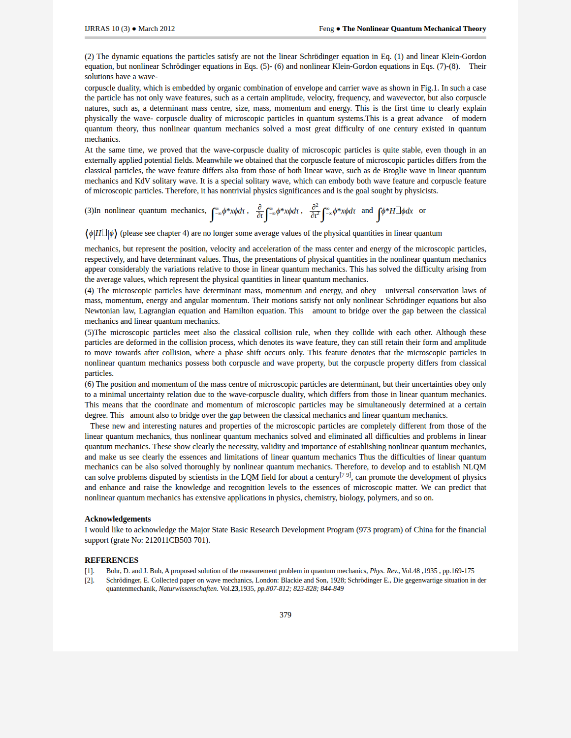IJRRAS 10 (3) ● March 2012
Feng ● The Nonlinear Quantum Mechanical Theory
(2) The dynamic equations the particles satisfy are not the linear Schrödinger equation in Eq. (1) and linear Klein-Gordon equation, but nonlinear Schrödinger equations in Eqs. (5)- (6) and nonlinear Klein-Gordon equations in Eqs. (7)-(8). Their solutions have a wave-
corpuscle duality, which is embedded by organic combination of envelope and carrier wave as shown in Fig.1. In such a case the particle has not only wave features, such as a certain amplitude, velocity, frequency, and wavevector, but also corpuscle natures, such as, a determinant mass centre, size, mass, momentum and energy. This is the first time to clearly explain physically the wave- corpuscle duality of microscopic particles in quantum systems.This is a great advance of modern quantum theory, thus nonlinear quantum mechanics solved a most great difficulty of one century existed in quantum mechanics.
At the same time, we proved that the wave-corpuscle duality of microscopic particles is quite stable, even though in an externally applied potential fields. Meanwhile we obtained that the corpuscle feature of microscopic particles differs from the classical particles, the wave feature differs also from those of both linear wave, such as de Broglie wave in linear quantum mechanics and KdV solitary wave. It is a special solitary wave, which can embody both wave feature and corpuscle feature of microscopic particles. Therefore, it has nontrivial physics significances and is the goal sought by physicists.
(3)In nonlinear quantum mechanics, ∫∞
−∞ϕ*xϕd τ , ∂∂t∫∞
−∞ϕ*xϕd τ , ∂2∂t2∫∞
−∞ϕ*xϕd τ and ∫ϕ*H ϕdx or
⟨ϕ|H |ϕ⟩ (please see chapter 4) are no longer some average values of the physical quantities in linear quantum
mechanics, but represent the position, velocity and acceleration of the mass center and energy of the microscopic particles, respectively, and have determinant values. Thus, the presentations of physical quantities in the nonlinear quantum mechanics appear considerably the variations relative to those in linear quantum mechanics. This has solved the difficulty arising from the average values, which represent the physical quantities in linear quantum mechanics.
(4) The microscopic particles have determinant mass, momentum and energy, and obey universal conservation laws of mass, momentum, energy and angular momentum. Their motions satisfy not only nonlinear Schrödinger equations but also Newtonian law, Lagrangian equation and Hamilton equation. This amount to bridge over the gap between the classical mechanics and linear quantum mechanics.
(5)The microscopic particles meet also the classical collision rule, when they collide with each other. Although these particles are deformed in the collision process, which denotes its wave feature, they can still retain their form and amplitude to move towards after collision, where a phase shift occurs only. This feature denotes that the microscopic particles in nonlinear quantum mechanics possess both corpuscle and wave property, but the corpuscle property differs from classical particles.
(6) The position and momentum of the mass centre of microscopic particles are determinant, but their uncertainties obey only to a minimal uncertainty relation due to the wave-corpuscle duality, which differs from those in linear quantum mechanics. This means that the coordinate and momentum of microscopic particles may be simultaneously determined at a certain degree. This amount also to bridge over the gap between the classical mechanics and linear quantum mechanics.
These new and interesting natures and properties of the microscopic particles are completely different from those of the linear quantum mechanics, thus nonlinear quantum mechanics solved and eliminated all difficulties and problems in linear quantum mechanics. These show clearly the necessity, validity and importance of establishing nonlinear quantum mechanics, and make us see clearly the essences and limitations of linear quantum mechanics Thus the difficulties of linear quantum mechanics can be also solved thoroughly by nonlinear quantum mechanics. Therefore, to develop and to establish NLQM can solve problems disputed by scientists in the LQM field for about a century[7-9], can promote the development of physics and enhance and raise the knowledge and recognition levels to the essences of microscopic matter. We can predict that nonlinear quantum mechanics has extensive applications in physics, chemistry, biology, polymers, and so on.
Acknowledgements
I would like to acknowledge the Major State Basic Research Development Program (973 program) of China for the financial support (grate No: 212011CB503 701).
REFERENCES
[1]. Bohr, D. and J. Bub, A proposed solution of the measurement problem in quantum mechanics, Phys. Rev., Vol.48 ,1935 , pp.169-175
[2]. Schrödinger, E. Collected paper on wave mechanics, London: Blackie and Son, 1928; Schrödinger E., Die gegenwartige situation in der quantenmechanik, Naturwissenschaften. Vol.23,1935, pp.807-812; 823-828; 844-849
379